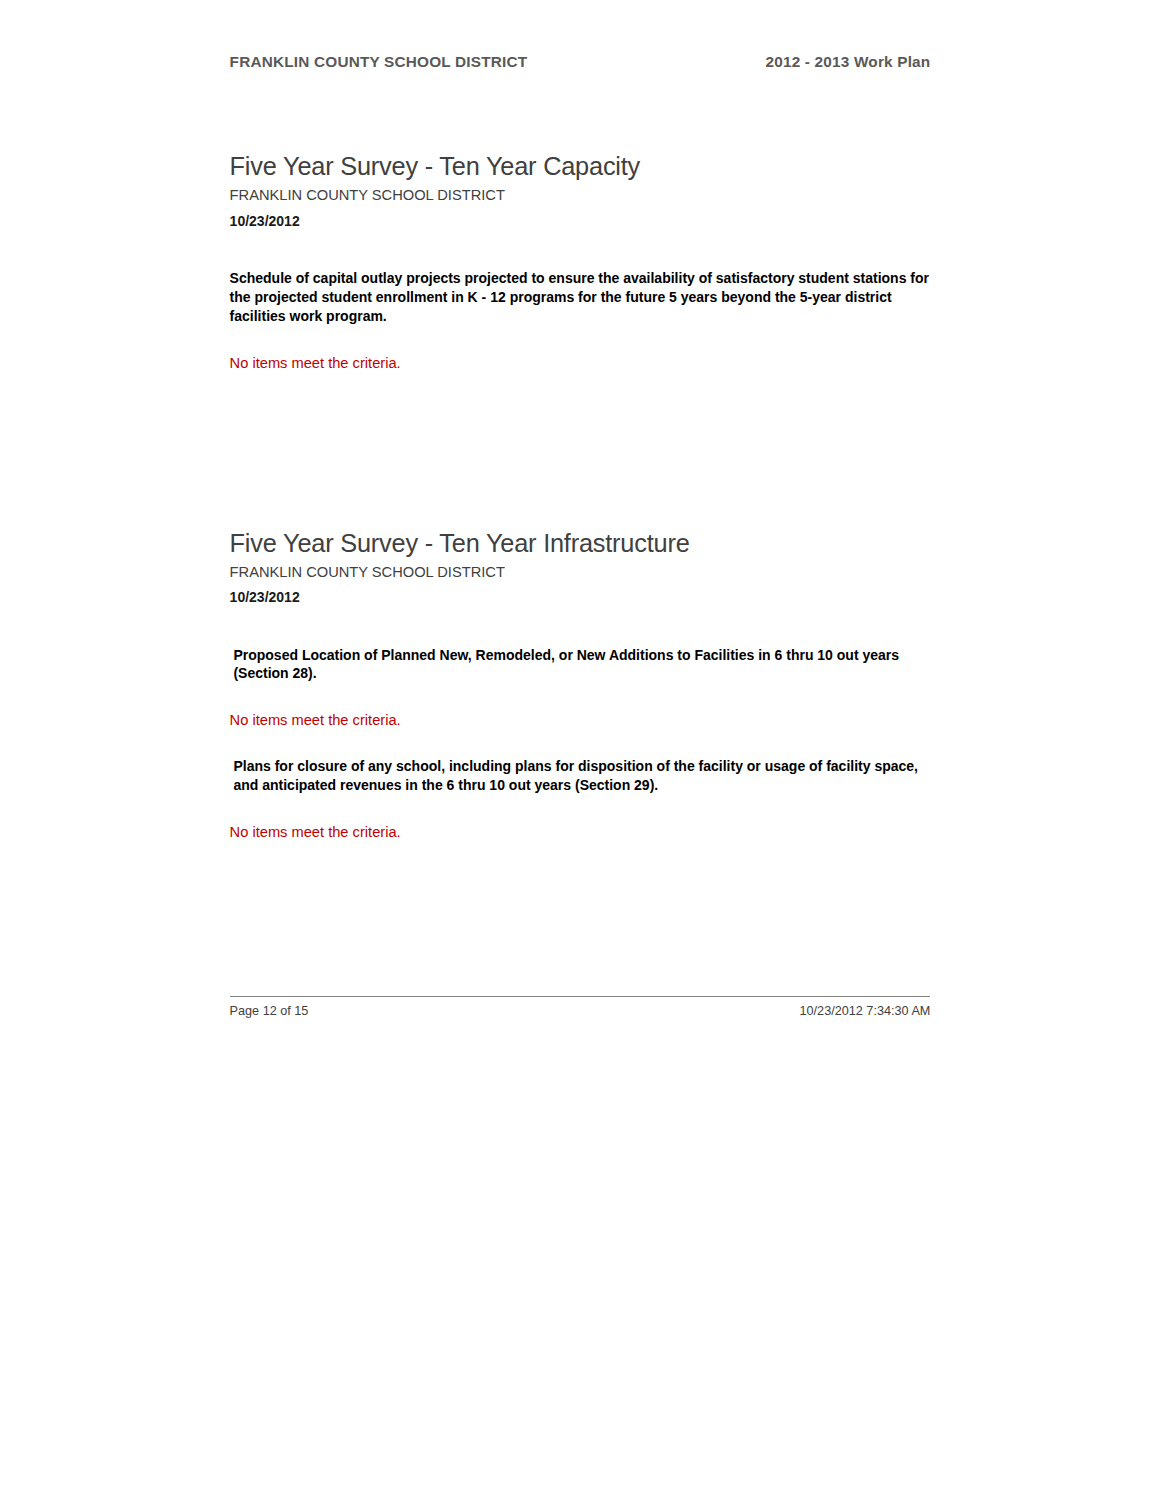FRANKLIN COUNTY SCHOOL DISTRICT
2012 - 2013 Work Plan
Five Year Survey - Ten Year Capacity
FRANKLIN COUNTY SCHOOL DISTRICT
10/23/2012
Schedule of capital outlay projects projected to ensure the availability of satisfactory student stations for the projected student enrollment in K - 12 programs for the future 5 years beyond the 5-year district facilities work program.
No items meet the criteria.
Five Year Survey - Ten Year Infrastructure
FRANKLIN COUNTY SCHOOL DISTRICT
10/23/2012
Proposed Location of Planned New, Remodeled, or New Additions to Facilities in 6 thru 10 out years (Section 28).
No items meet the criteria.
Plans for closure of any school, including plans for disposition of the facility or usage of facility space, and anticipated revenues in the 6 thru 10 out years (Section 29).
No items meet the criteria.
Page 12 of 15
10/23/2012 7:34:30 AM